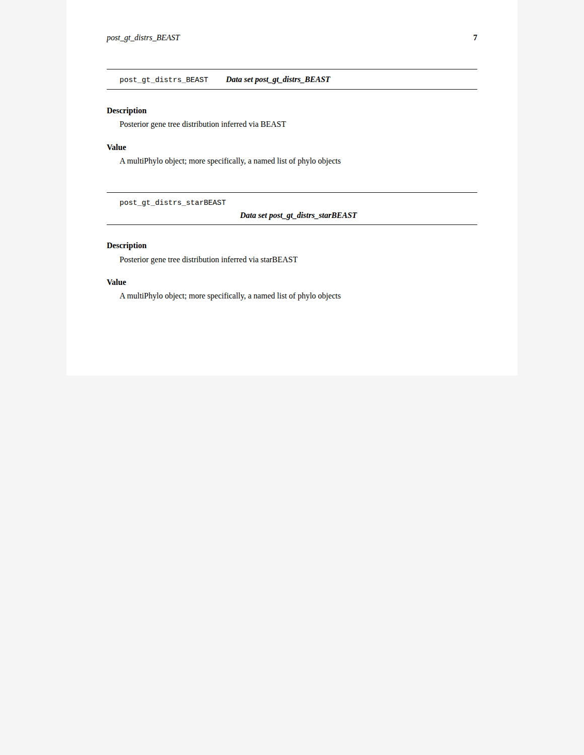post_gt_distrs_BEAST 7
post_gt_distrs_BEAST Data set post_gt_distrs_BEAST
Description
Posterior gene tree distribution inferred via BEAST
Value
A multiPhylo object; more specifically, a named list of phylo objects
post_gt_distrs_starBEAST Data set post_gt_distrs_starBEAST
Description
Posterior gene tree distribution inferred via starBEAST
Value
A multiPhylo object; more specifically, a named list of phylo objects